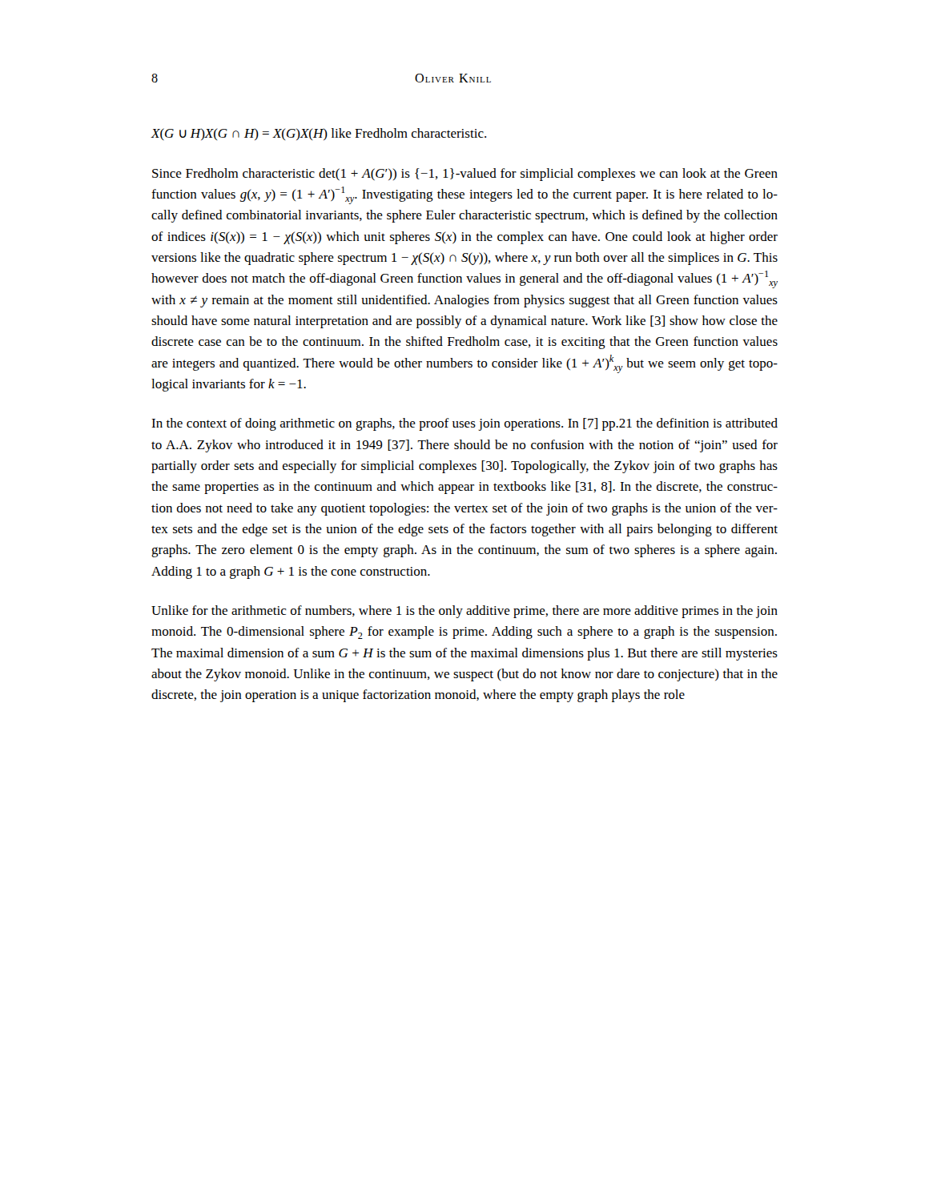8 Oliver Knill
X(G ∪ H)X(G ∩ H) = X(G)X(H) like Fredholm characteristic.
Since Fredholm characteristic det(1 + A(G′)) is {−1, 1}-valued for simplicial complexes we can look at the Green function values g(x, y) = (1 + A′)−1xy. Investigating these integers led to the current paper. It is here related to locally defined combinatorial invariants, the sphere Euler characteristic spectrum, which is defined by the collection of indices i(S(x)) = 1 − χ(S(x)) which unit spheres S(x) in the complex can have. One could look at higher order versions like the quadratic sphere spectrum 1 − χ(S(x) ∩ S(y)), where x, y run both over all the simplices in G. This however does not match the off-diagonal Green function values in general and the off-diagonal values (1 + A′)−1xy with x ≠ y remain at the moment still unidentified. Analogies from physics suggest that all Green function values should have some natural interpretation and are possibly of a dynamical nature. Work like [3] show how close the discrete case can be to the continuum. In the shifted Fredholm case, it is exciting that the Green function values are integers and quantized. There would be other numbers to consider like (1 + A′)kxy but we seem only get topological invariants for k = −1.
In the context of doing arithmetic on graphs, the proof uses join operations. In [7] pp.21 the definition is attributed to A.A. Zykov who introduced it in 1949 [37]. There should be no confusion with the notion of “join” used for partially order sets and especially for simplicial complexes [30]. Topologically, the Zykov join of two graphs has the same properties as in the continuum and which appear in textbooks like [31, 8]. In the discrete, the construction does not need to take any quotient topologies: the vertex set of the join of two graphs is the union of the vertex sets and the edge set is the union of the edge sets of the factors together with all pairs belonging to different graphs. The zero element 0 is the empty graph. As in the continuum, the sum of two spheres is a sphere again. Adding 1 to a graph G + 1 is the cone construction.
Unlike for the arithmetic of numbers, where 1 is the only additive prime, there are more additive primes in the join monoid. The 0-dimensional sphere P2 for example is prime. Adding such a sphere to a graph is the suspension. The maximal dimension of a sum G + H is the sum of the maximal dimensions plus 1. But there are still mysteries about the Zykov monoid. Unlike in the continuum, we suspect (but do not know nor dare to conjecture) that in the discrete, the join operation is a unique factorization monoid, where the empty graph plays the role